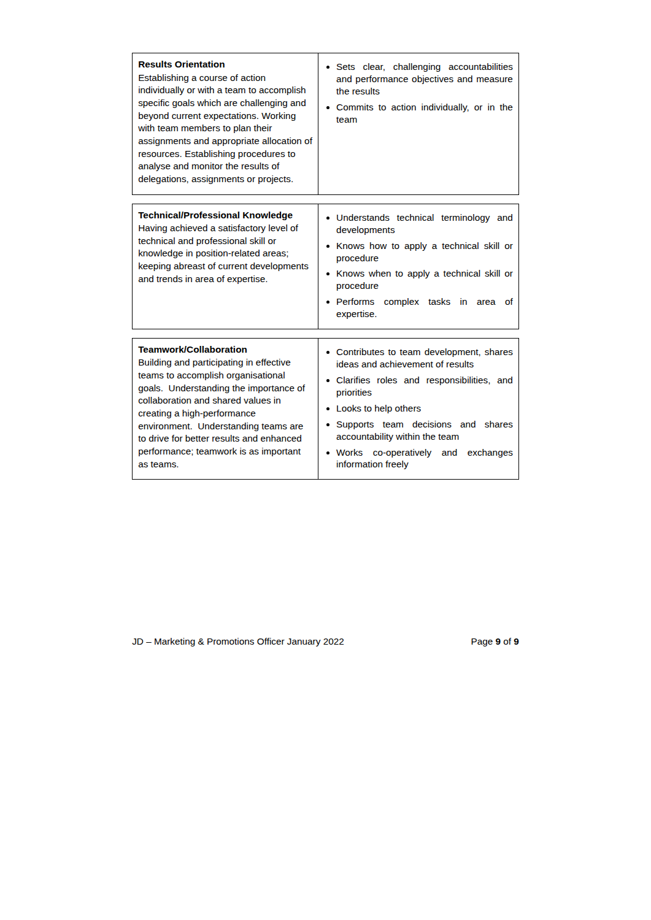| Results Orientation Establishing a course of action individually or with a team to accomplish specific goals which are challenging and beyond current expectations. Working with team members to plan their assignments and appropriate allocation of resources. Establishing procedures to analyse and monitor the results of delegations, assignments or projects. | Sets clear, challenging accountabilities and performance objectives and measure the results Commits to action individually, or in the team |
| Technical/Professional Knowledge Having achieved a satisfactory level of technical and professional skill or knowledge in position-related areas; keeping abreast of current developments and trends in area of expertise. | Understands technical terminology and developments Knows how to apply a technical skill or procedure Knows when to apply a technical skill or procedure Performs complex tasks in area of expertise. |
| Teamwork/Collaboration Building and participating in effective teams to accomplish organisational goals. Understanding the importance of collaboration and shared values in creating a high-performance environment. Understanding teams are to drive for better results and enhanced performance; teamwork is as important as teams. | Contributes to team development, shares ideas and achievement of results Clarifies roles and responsibilities, and priorities Looks to help others Supports team decisions and shares accountability within the team Works co-operatively and exchanges information freely |
JD – Marketing & Promotions Officer January 2022
Page 9 of 9